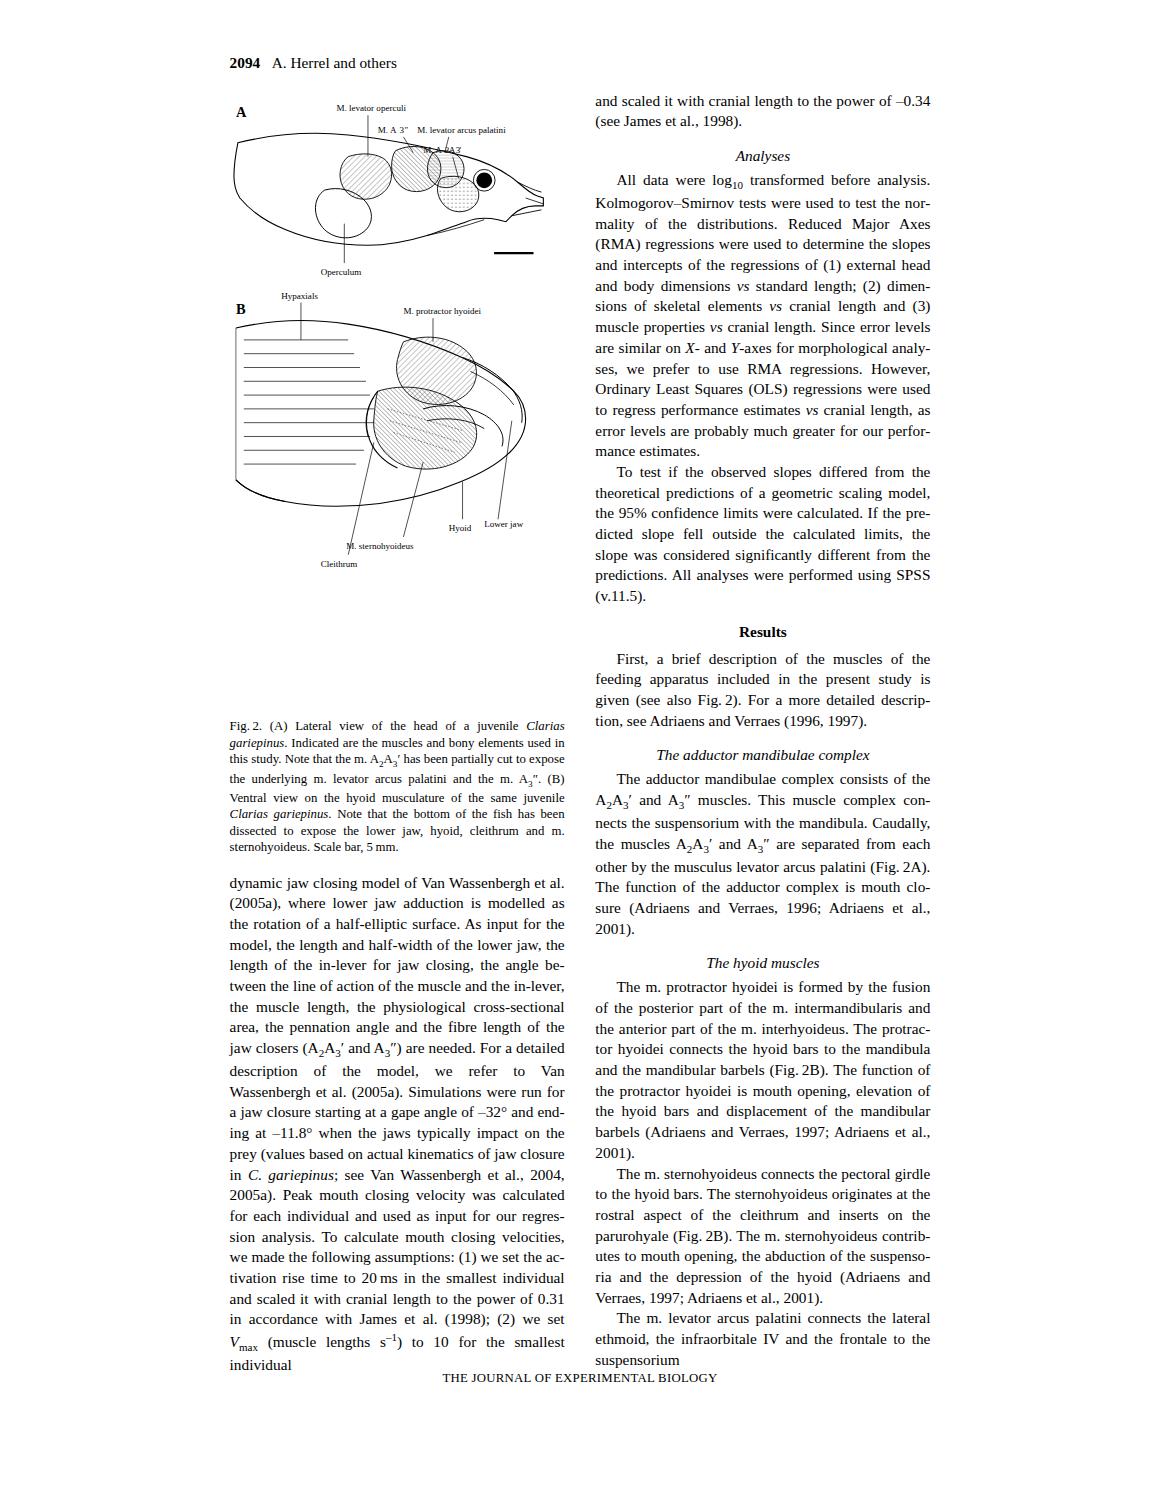2094 A. Herrel and others
A M. levator operculi M. A 3 ″ M. levator arcus palatini M. A 2 A 3 ′ Operculum B Hypaxials M. protractor hyoidei Hyoid Lower jaw M. sternohyoideus Cleithrum
Fig. 2. (A) Lateral view of the head of a juvenile Clarias gariepinus. Indicated are the muscles and bony elements used in this study. Note that the m. A2A3′ has been partially cut to expose the underlying m. levator arcus palatini and the m. A3″. (B) Ventral view on the hyoid musculature of the same juvenile Clarias gariepinus. Note that the bottom of the fish has been dissected to expose the lower jaw, hyoid, cleithrum and m. sternohyoideus. Scale bar, 5 mm.
dynamic jaw closing model of Van Wassenbergh et al. (2005a), where lower jaw adduction is modelled as the rotation of a half-elliptic surface. As input for the model, the length and half-width of the lower jaw, the length of the in-lever for jaw closing, the angle between the line of action of the muscle and the in-lever, the muscle length, the physiological cross-sectional area, the pennation angle and the fibre length of the jaw closers (A2A3′ and A3″) are needed. For a detailed description of the model, we refer to Van Wassenbergh et al. (2005a). Simulations were run for a jaw closure starting at a gape angle of –32° and ending at –11.8° when the jaws typically impact on the prey (values based on actual kinematics of jaw closure in C. gariepinus; see Van Wassenbergh et al., 2004, 2005a). Peak mouth closing velocity was calculated for each individual and used as input for our regression analysis. To calculate mouth closing velocities, we made the following assumptions: (1) we set the activation rise time to 20 ms in the smallest individual and scaled it with cranial length to the power of 0.31 in accordance with James et al. (1998); (2) we set Vmax (muscle lengths s–1) to 10 for the smallest individual
and scaled it with cranial length to the power of –0.34 (see James et al., 1998).
Analyses
All data were log10 transformed before analysis. Kolmogorov–Smirnov tests were used to test the normality of the distributions. Reduced Major Axes (RMA) regressions were used to determine the slopes and intercepts of the regressions of (1) external head and body dimensions vs standard length; (2) dimensions of skeletal elements vs cranial length and (3) muscle properties vs cranial length. Since error levels are similar on X- and Y-axes for morphological analyses, we prefer to use RMA regressions. However, Ordinary Least Squares (OLS) regressions were used to regress performance estimates vs cranial length, as error levels are probably much greater for our performance estimates.
To test if the observed slopes differed from the theoretical predictions of a geometric scaling model, the 95% confidence limits were calculated. If the predicted slope fell outside the calculated limits, the slope was considered significantly different from the predictions. All analyses were performed using SPSS (v.11.5).
Results
First, a brief description of the muscles of the feeding apparatus included in the present study is given (see also Fig. 2). For a more detailed description, see Adriaens and Verraes (1996, 1997).
The adductor mandibulae complex
The adductor mandibulae complex consists of the A2A3′ and A3″ muscles. This muscle complex connects the suspensorium with the mandibula. Caudally, the muscles A2A3′ and A3″ are separated from each other by the musculus levator arcus palatini (Fig. 2A). The function of the adductor complex is mouth closure (Adriaens and Verraes, 1996; Adriaens et al., 2001).
The hyoid muscles
The m. protractor hyoidei is formed by the fusion of the posterior part of the m. intermandibularis and the anterior part of the m. interhyoideus. The protractor hyoidei connects the hyoid bars to the mandibula and the mandibular barbels (Fig. 2B). The function of the protractor hyoidei is mouth opening, elevation of the hyoid bars and displacement of the mandibular barbels (Adriaens and Verraes, 1997; Adriaens et al., 2001).
The m. sternohyoideus connects the pectoral girdle to the hyoid bars. The sternohyoideus originates at the rostral aspect of the cleithrum and inserts on the parurohyale (Fig. 2B). The m. sternohyoideus contributes to mouth opening, the abduction of the suspensoria and the depression of the hyoid (Adriaens and Verraes, 1997; Adriaens et al., 2001).
The m. levator arcus palatini connects the lateral ethmoid, the infraorbitale IV and the frontale to the suspensorium
THE JOURNAL OF EXPERIMENTAL BIOLOGY